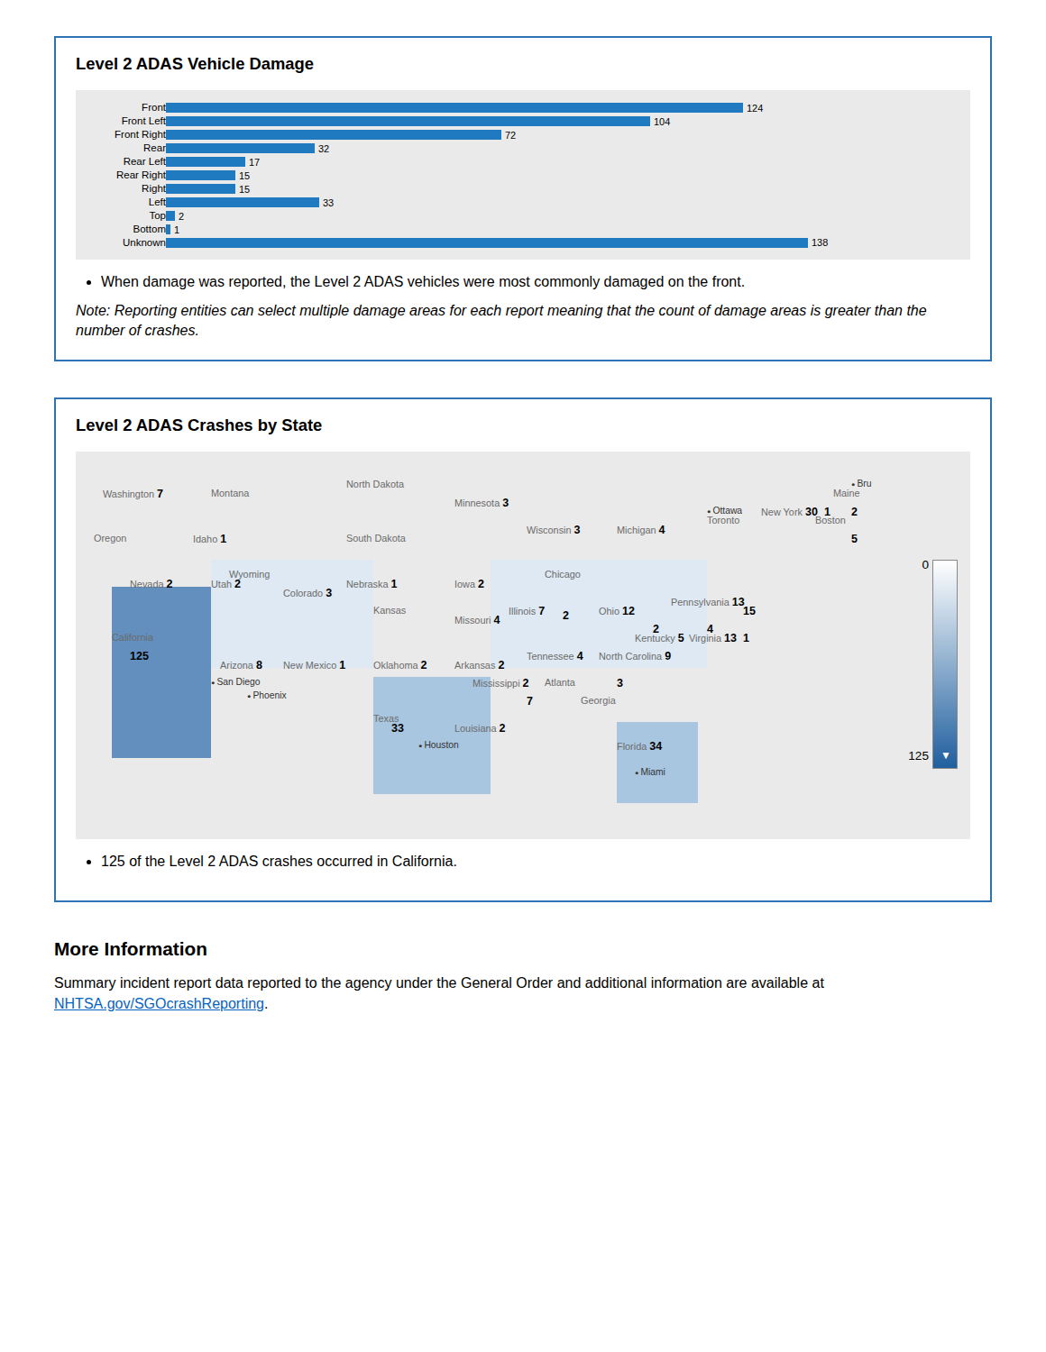Level 2 ADAS Vehicle Damage
| Front | 124 |
| Front Left | 104 |
| Front Right | 72 |
| Rear | 32 |
| Rear Left | 17 |
| Rear Right | 15 |
| Right | 15 |
| Left | 33 |
| Top | 2 |
| Bottom | 1 |
| Unknown | 138 |
When damage was reported, the Level 2 ADAS vehicles were most commonly damaged on the front.
Note: Reporting entities can select multiple damage areas for each report meaning that the count of damage areas is greater than the number of crashes.
Level 2 ADAS Crashes by State
Washington 7
Montana
North Dakota
South Dakota
Minnesota 3
Wisconsin 3
Michigan 4
Toronto
New York 30
Maine
Boston
5
1
2
Oregon
Idaho 1
Wyoming
Nebraska 1
Iowa 2
Chicago
Illinois 7
2
Ohio 12
Pennsylvania 13
15
4
1
Kentucky 5
Virginia 13
2
Nevada 2
Utah 2
Colorado 3
Kansas
Missouri 4
California
125
Arizona 8
New Mexico 1
Oklahoma 2
Arkansas 2
Tennessee 4
North Carolina 9
3
Atlanta
Mississippi 2
7
Georgia
Texas
33
Louisiana 2
Florida 34
San Diego
Phoenix
Houston
Miami
Ottawa
Bru
0
125
▼
125 of the Level 2 ADAS crashes occurred in California.
More Information
Summary incident report data reported to the agency under the General Order and additional information are available at NHTSA.gov/SGOcrashReporting.